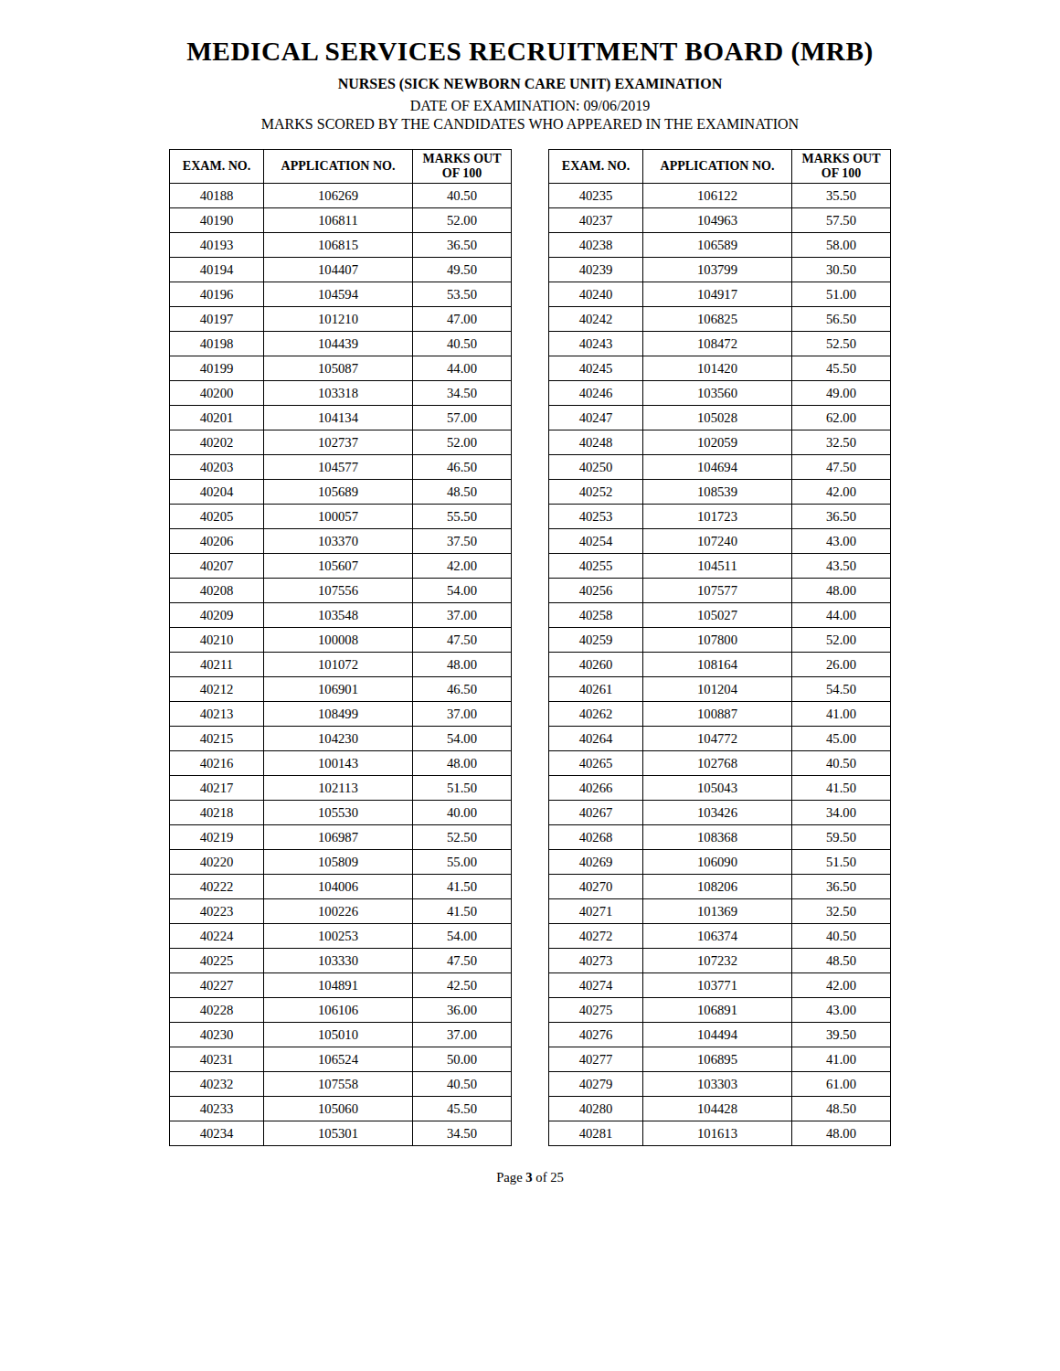MEDICAL SERVICES RECRUITMENT BOARD (MRB)
NURSES (SICK NEWBORN CARE UNIT) EXAMINATION
DATE OF EXAMINATION: 09/06/2019
MARKS SCORED BY THE CANDIDATES WHO APPEARED IN THE EXAMINATION
| EXAM. NO. | APPLICATION NO. | MARKS OUT OF 100 |
| --- | --- | --- |
| 40188 | 106269 | 40.50 |
| 40190 | 106811 | 52.00 |
| 40193 | 106815 | 36.50 |
| 40194 | 104407 | 49.50 |
| 40196 | 104594 | 53.50 |
| 40197 | 101210 | 47.00 |
| 40198 | 104439 | 40.50 |
| 40199 | 105087 | 44.00 |
| 40200 | 103318 | 34.50 |
| 40201 | 104134 | 57.00 |
| 40202 | 102737 | 52.00 |
| 40203 | 104577 | 46.50 |
| 40204 | 105689 | 48.50 |
| 40205 | 100057 | 55.50 |
| 40206 | 103370 | 37.50 |
| 40207 | 105607 | 42.00 |
| 40208 | 107556 | 54.00 |
| 40209 | 103548 | 37.00 |
| 40210 | 100008 | 47.50 |
| 40211 | 101072 | 48.00 |
| 40212 | 106901 | 46.50 |
| 40213 | 108499 | 37.00 |
| 40215 | 104230 | 54.00 |
| 40216 | 100143 | 48.00 |
| 40217 | 102113 | 51.50 |
| 40218 | 105530 | 40.00 |
| 40219 | 106987 | 52.50 |
| 40220 | 105809 | 55.00 |
| 40222 | 104006 | 41.50 |
| 40223 | 100226 | 41.50 |
| 40224 | 100253 | 54.00 |
| 40225 | 103330 | 47.50 |
| 40227 | 104891 | 42.50 |
| 40228 | 106106 | 36.00 |
| 40230 | 105010 | 37.00 |
| 40231 | 106524 | 50.00 |
| 40232 | 107558 | 40.50 |
| 40233 | 105060 | 45.50 |
| 40234 | 105301 | 34.50 |
| EXAM. NO. | APPLICATION NO. | MARKS OUT OF 100 |
| --- | --- | --- |
| 40235 | 106122 | 35.50 |
| 40237 | 104963 | 57.50 |
| 40238 | 106589 | 58.00 |
| 40239 | 103799 | 30.50 |
| 40240 | 104917 | 51.00 |
| 40242 | 106825 | 56.50 |
| 40243 | 108472 | 52.50 |
| 40245 | 101420 | 45.50 |
| 40246 | 103560 | 49.00 |
| 40247 | 105028 | 62.00 |
| 40248 | 102059 | 32.50 |
| 40250 | 104694 | 47.50 |
| 40252 | 108539 | 42.00 |
| 40253 | 101723 | 36.50 |
| 40254 | 107240 | 43.00 |
| 40255 | 104511 | 43.50 |
| 40256 | 107577 | 48.00 |
| 40258 | 105027 | 44.00 |
| 40259 | 107800 | 52.00 |
| 40260 | 108164 | 26.00 |
| 40261 | 101204 | 54.50 |
| 40262 | 100887 | 41.00 |
| 40264 | 104772 | 45.00 |
| 40265 | 102768 | 40.50 |
| 40266 | 105043 | 41.50 |
| 40267 | 103426 | 34.00 |
| 40268 | 108368 | 59.50 |
| 40269 | 106090 | 51.50 |
| 40270 | 108206 | 36.50 |
| 40271 | 101369 | 32.50 |
| 40272 | 106374 | 40.50 |
| 40273 | 107232 | 48.50 |
| 40274 | 103771 | 42.00 |
| 40275 | 106891 | 43.00 |
| 40276 | 104494 | 39.50 |
| 40277 | 106895 | 41.00 |
| 40279 | 103303 | 61.00 |
| 40280 | 104428 | 48.50 |
| 40281 | 101613 | 48.00 |
Page 3 of 25